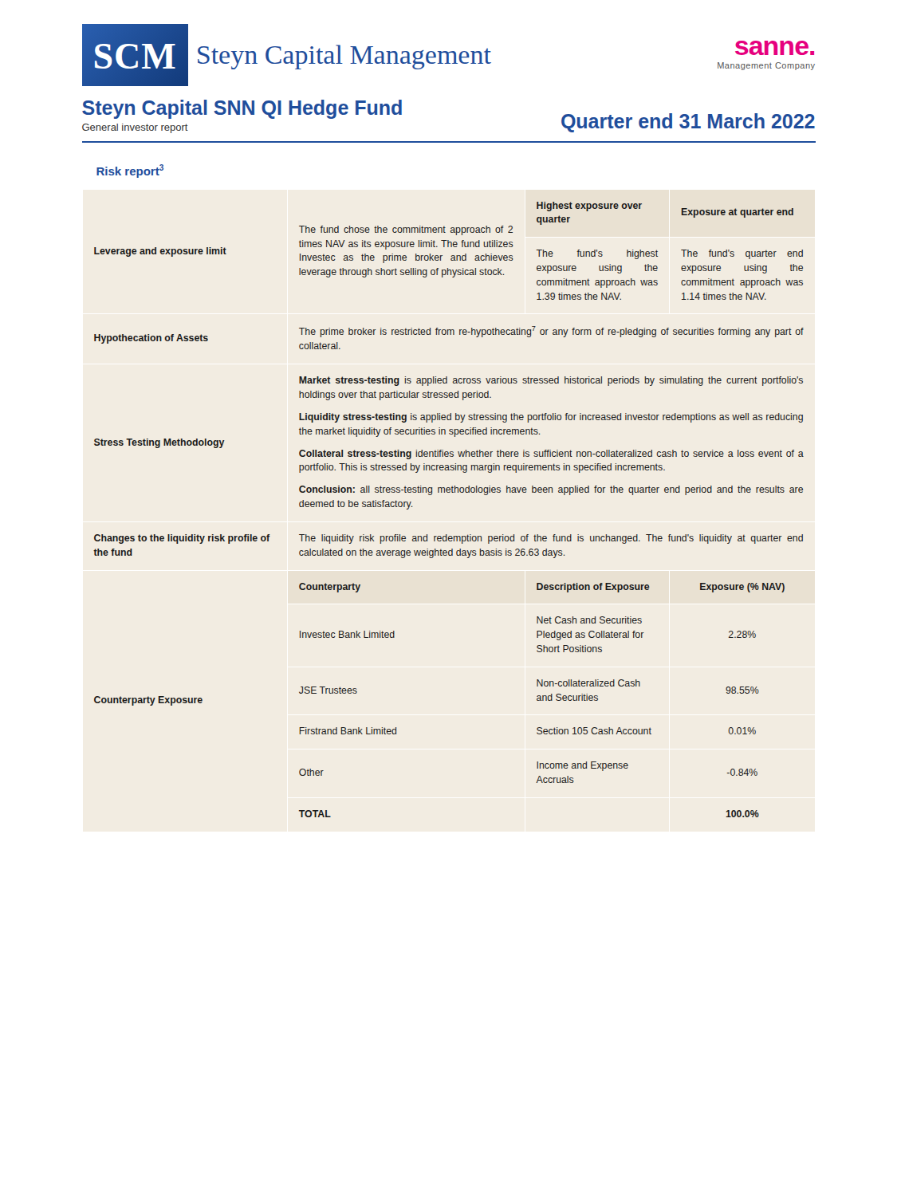SCM
Steyn Capital Management
sanne.
Management Company
Steyn Capital SNN QI Hedge Fund
General investor report
Quarter end 31 March 2022
Risk report3
| Leverage and exposure limit | The fund chose the commitment approach of 2 times NAV as its exposure limit. The fund utilizes Investec as the prime broker and achieves leverage through short selling of physical stock. | Highest exposure over quarter | Exposure at quarter end |
| The fund's highest exposure using the commitment approach was 1.39 times the NAV. | The fund's quarter end exposure using the commitment approach was 1.14 times the NAV. |
| Hypothecation of Assets | The prime broker is restricted from re-hypothecating 7 or any form of re-pledging of securities forming any part of collateral. |
| Stress Testing Methodology | Market stress-testing is applied across various stressed historical periods by simulating the current portfolio's holdings over that particular stressed period. Liquidity stress-testing is applied by stressing the portfolio for increased investor redemptions as well as reducing the market liquidity of securities in specified increments. Collateral stress-testing identifies whether there is sufficient non-collateralized cash to service a loss event of a portfolio. This is stressed by increasing margin requirements in specified increments. Conclusion: all stress-testing methodologies have been applied for the quarter end period and the results are deemed to be satisfactory. |
| Changes to the liquidity risk profile of the fund | The liquidity risk profile and redemption period of the fund is unchanged. The fund's liquidity at quarter end calculated on the average weighted days basis is 26.63 days. |
| Counterparty Exposure | Counterparty | Description of Exposure | Exposure (% NAV) |
| Investec Bank Limited | Net Cash and Securities Pledged as Collateral for Short Positions | 2.28% |
| JSE Trustees | Non-collateralized Cash and Securities | 98.55% |
| Firstrand Bank Limited | Section 105 Cash Account | 0.01% |
| Other | Income and Expense Accruals | -0.84% |
| TOTAL | | 100.0% |